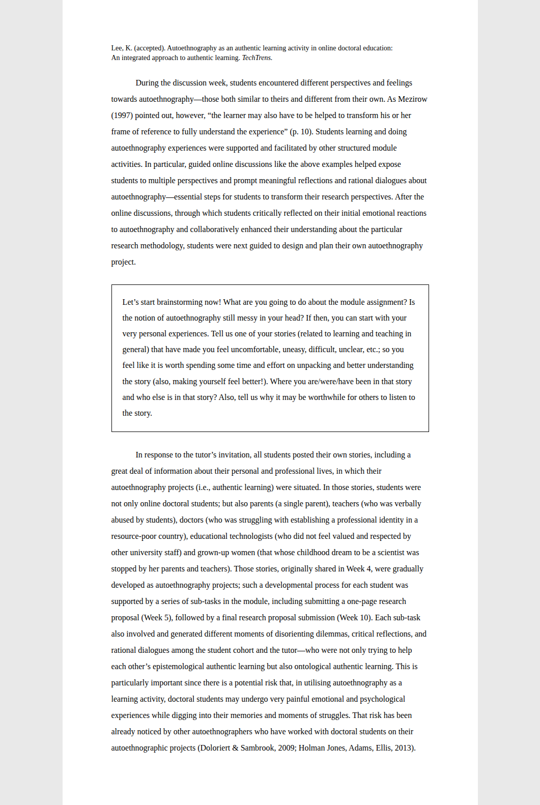Lee, K. (accepted). Autoethnography as an authentic learning activity in online doctoral education:
An integrated approach to authentic learning. TechTrens.
During the discussion week, students encountered different perspectives and feelings towards autoethnography—those both similar to theirs and different from their own. As Mezirow (1997) pointed out, however, “the learner may also have to be helped to transform his or her frame of reference to fully understand the experience” (p. 10). Students learning and doing autoethnography experiences were supported and facilitated by other structured module activities. In particular, guided online discussions like the above examples helped expose students to multiple perspectives and prompt meaningful reflections and rational dialogues about autoethnography—essential steps for students to transform their research perspectives. After the online discussions, through which students critically reflected on their initial emotional reactions to autoethnography and collaboratively enhanced their understanding about the particular research methodology, students were next guided to design and plan their own autoethnography project.
Let’s start brainstorming now! What are you going to do about the module assignment? Is the notion of autoethnography still messy in your head? If then, you can start with your very personal experiences. Tell us one of your stories (related to learning and teaching in general) that have made you feel uncomfortable, uneasy, difficult, unclear, etc.; so you feel like it is worth spending some time and effort on unpacking and better understanding the story (also, making yourself feel better!). Where you are/were/have been in that story and who else is in that story? Also, tell us why it may be worthwhile for others to listen to the story.
In response to the tutor’s invitation, all students posted their own stories, including a great deal of information about their personal and professional lives, in which their autoethnography projects (i.e., authentic learning) were situated. In those stories, students were not only online doctoral students; but also parents (a single parent), teachers (who was verbally abused by students), doctors (who was struggling with establishing a professional identity in a resource-poor country), educational technologists (who did not feel valued and respected by other university staff) and grown-up women (that whose childhood dream to be a scientist was stopped by her parents and teachers). Those stories, originally shared in Week 4, were gradually developed as autoethnography projects; such a developmental process for each student was supported by a series of sub-tasks in the module, including submitting a one-page research proposal (Week 5), followed by a final research proposal submission (Week 10). Each sub-task also involved and generated different moments of disorienting dilemmas, critical reflections, and rational dialogues among the student cohort and the tutor—who were not only trying to help each other’s epistemological authentic learning but also ontological authentic learning. This is particularly important since there is a potential risk that, in utilising autoethnography as a learning activity, doctoral students may undergo very painful emotional and psychological experiences while digging into their memories and moments of struggles. That risk has been already noticed by other autoethnographers who have worked with doctoral students on their autoethnographic projects (Doloriert & Sambrook, 2009; Holman Jones, Adams, Ellis, 2013).